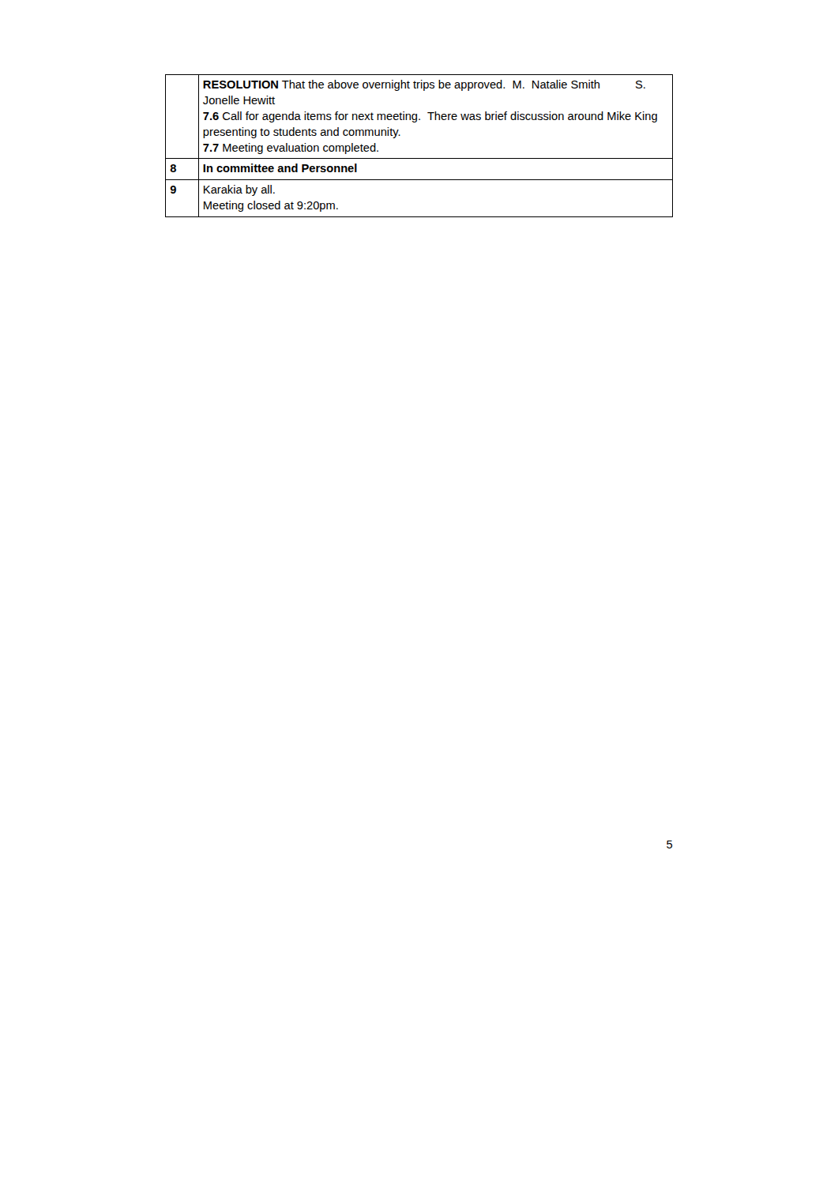| | RESOLUTION That the above overnight trips be approved. M. Natalie Smith S. Jonelle Hewitt 7.6 Call for agenda items for next meeting. There was brief discussion around Mike King presenting to students and community. 7.7 Meeting evaluation completed. |
| 8 | In committee and Personnel |
| 9 | Karakia by all. Meeting closed at 9:20pm. |
5